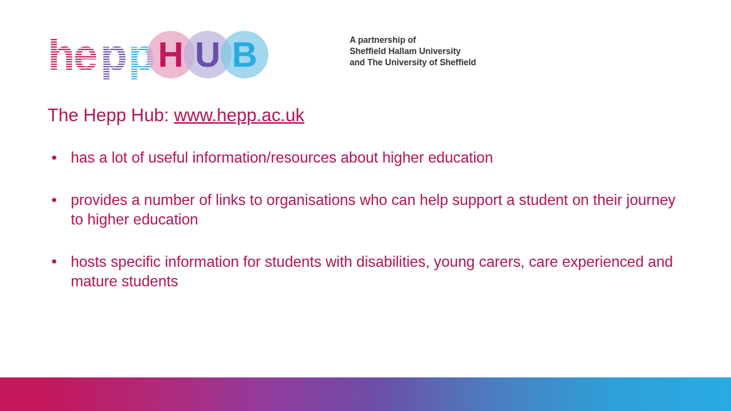h e p p H U B
A partnership of
Sheffield Hallam University
and The University of Sheffield
The Hepp Hub: www.hepp.ac.uk
has a lot of useful information/resources about higher education
provides a number of links to organisations who can help support a student on their journey to higher education
hosts specific information for students with disabilities, young carers, care experienced and mature students